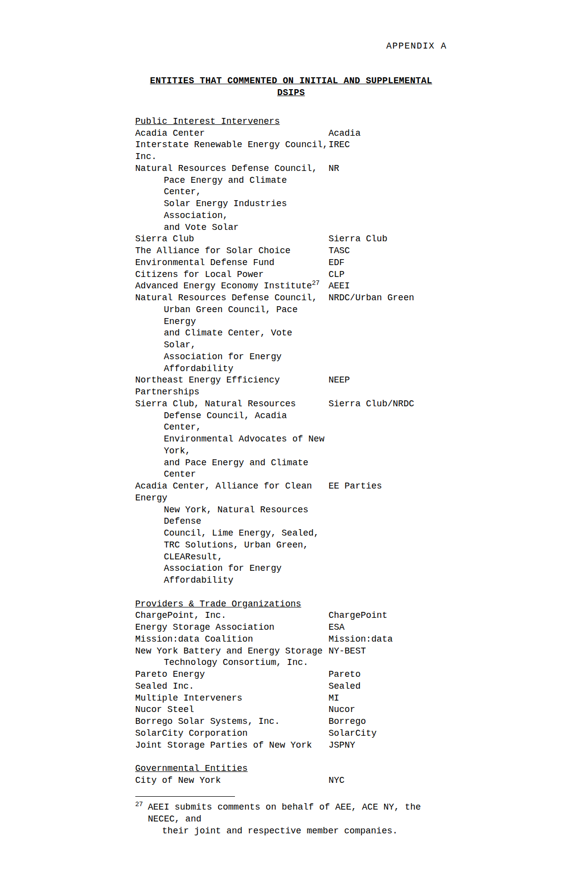APPENDIX A
ENTITIES THAT COMMENTED ON INITIAL AND SUPPLEMENTAL DSIPS
Public Interest Interveners
| Acadia Center | Acadia |
| Interstate Renewable Energy Council, Inc. | IREC |
| Natural Resources Defense Council, Pace Energy and Climate Center, Solar Energy Industries Association, and Vote Solar | NR |
| Sierra Club | Sierra Club |
| The Alliance for Solar Choice | TASC |
| Environmental Defense Fund | EDF |
| Citizens for Local Power | CLP |
| Advanced Energy Economy Institute 27 | AEEI |
| Natural Resources Defense Council, Urban Green Council, Pace Energy and Climate Center, Vote Solar, Association for Energy Affordability | NRDC/Urban Green |
| Northeast Energy Efficiency Partnerships | NEEP |
| Sierra Club, Natural Resources Defense Council, Acadia Center, Environmental Advocates of New York, and Pace Energy and Climate Center | Sierra Club/NRDC |
| Acadia Center, Alliance for Clean Energy New York, Natural Resources Defense Council, Lime Energy, Sealed, TRC Solutions, Urban Green, CLEAResult, Association for Energy Affordability | EE Parties |
Providers & Trade Organizations
| ChargePoint, Inc. | ChargePoint |
| Energy Storage Association | ESA |
| Mission:data Coalition | Mission:data |
| New York Battery and Energy Storage Technology Consortium, Inc. | NY-BEST |
| Pareto Energy | Pareto |
| Sealed Inc. | Sealed |
| Multiple Interveners | MI |
| Nucor Steel | Nucor |
| Borrego Solar Systems, Inc. | Borrego |
| SolarCity Corporation | SolarCity |
| Joint Storage Parties of New York | JSPNY |
Governmental Entities
| City of New York | NYC |
27 AEEI submits comments on behalf of AEE, ACE NY, the NECEC, andtheir joint and respective member companies.